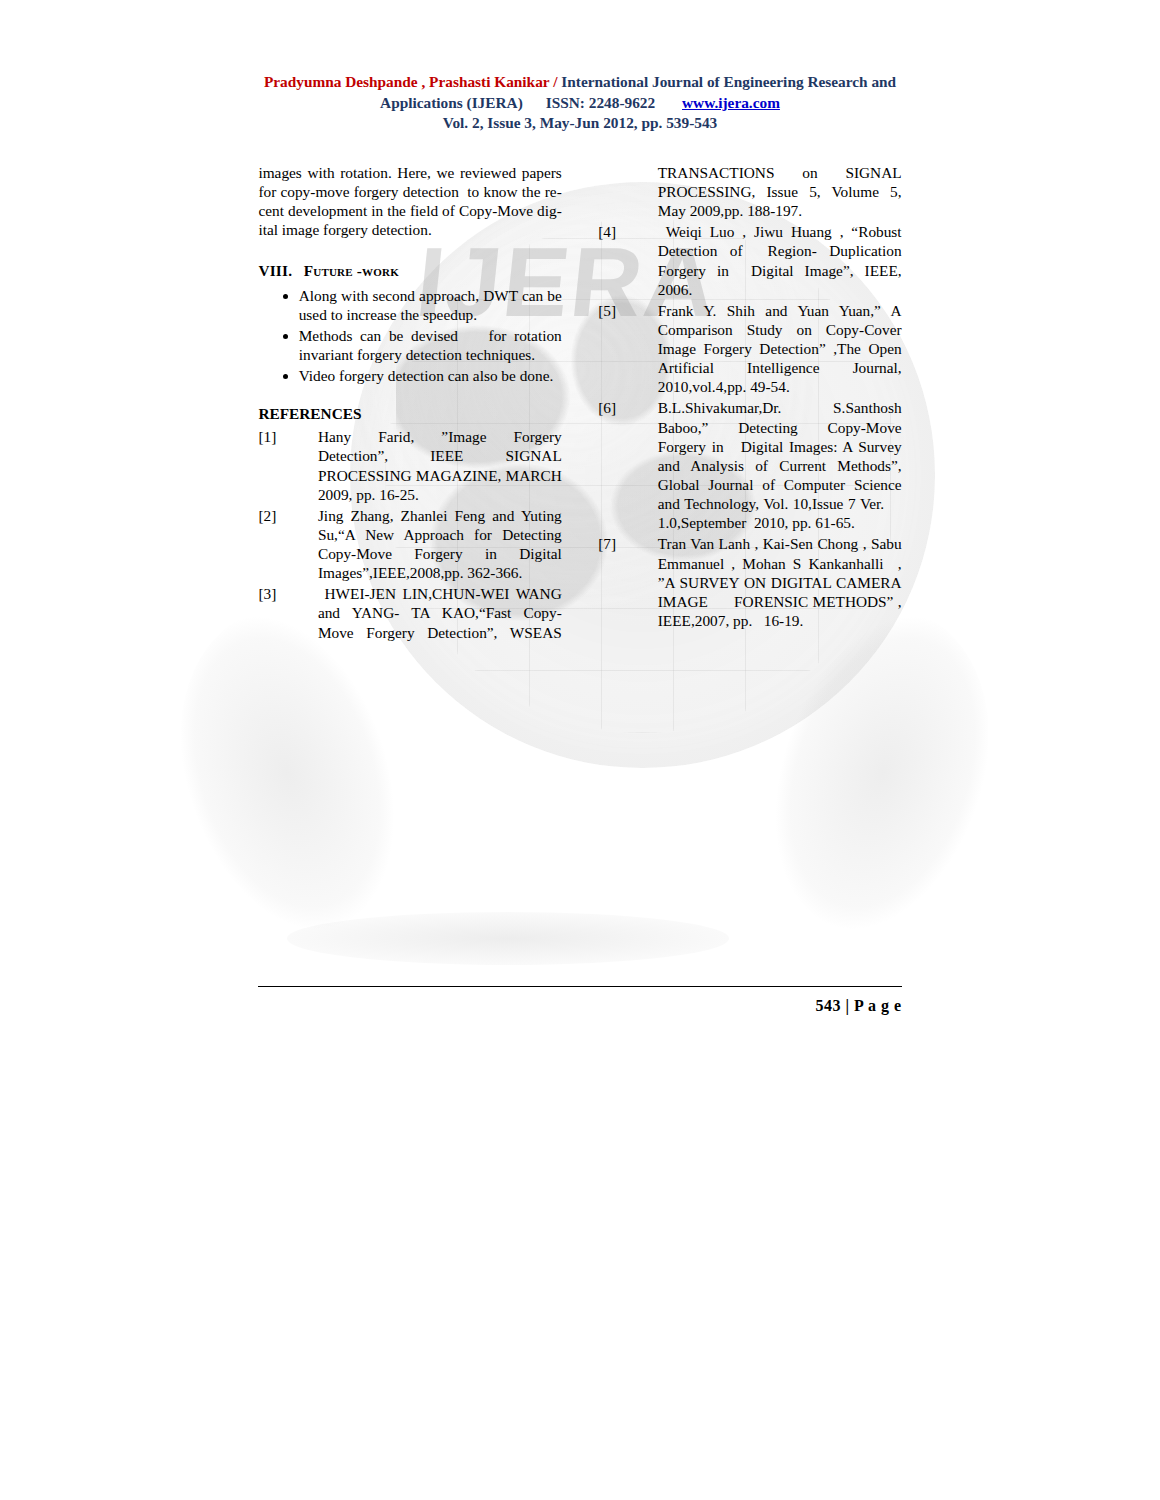Pradyumna Deshpande , Prashasti Kanikar / International Journal of Engineering Research and
Applications (IJERA) ISSN: 2248-9622 www.ijera.com
Vol. 2, Issue 3, May-Jun 2012, pp. 539-543
IJERA
images with rotation. Here, we reviewed papers for copy-move forgery detection to know the recent development in the field of Copy-Move digital image forgery detection.
VIII. Future -work
Along with second approach, DWT can be used to increase the speedup.
Methods can be devised for rotation invariant forgery detection techniques.
Video forgery detection can also be done.
REFERENCES
[1] Hany Farid, ”Image Forgery Detection”, IEEE SIGNAL PROCESSING MAGAZINE, MARCH 2009, pp. 16-25.
[2] Jing Zhang, Zhanlei Feng and Yuting Su,“A New Approach for Detecting Copy-Move Forgery in Digital Images”,IEEE,2008,pp. 362-366.
[3] HWEI-JEN LIN,CHUN-WEI WANG and YANG- TA KAO,“Fast Copy-Move Forgery Detection”, WSEAS TRANSACTIONS on SIGNAL PROCESSING, Issue 5, Volume 5, May 2009,pp. 188-197.
[4] Weiqi Luo , Jiwu Huang , “Robust Detection of Region- Duplication Forgery in Digital Image”, IEEE, 2006.
[5] Frank Y. Shih and Yuan Yuan,” A Comparison Study on Copy-Cover Image Forgery Detection” ,The Open Artificial Intelligence Journal, 2010,vol.4,pp. 49-54.
[6] B.L.Shivakumar,Dr. S.Santhosh Baboo,” Detecting Copy-Move Forgery in Digital Images: A Survey and Analysis of Current Methods”, Global Journal of Computer Science and Technology, Vol. 10,Issue 7 Ver. 1.0,September 2010, pp. 61-65.
[7] Tran Van Lanh , Kai-Sen Chong , Sabu Emmanuel , Mohan S Kankanhalli , ”A SURVEY ON DIGITAL CAMERA IMAGE FORENSIC METHODS” , IEEE,2007, pp. 16-19.
543 | P a g e